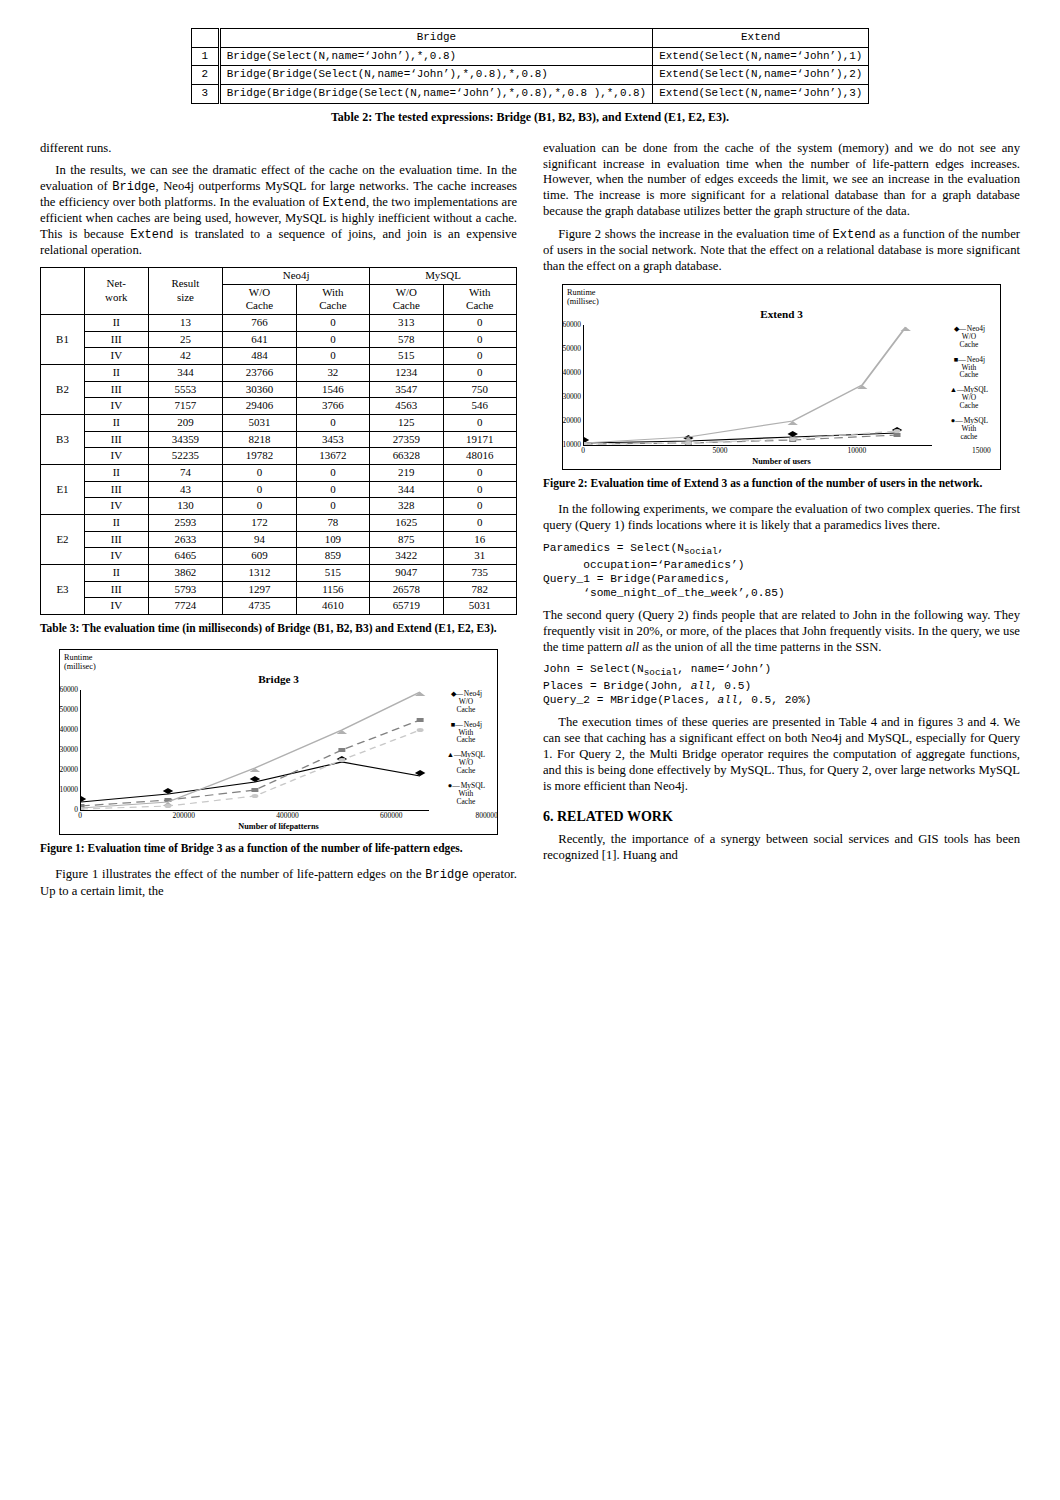| | Bridge | Extend |
| --- | --- | --- |
| 1 | Bridge(Select(N,name=‘John’),*,0.8) | Extend(Select(N,name=‘John’),1) |
| 2 | Bridge(Bridge(Select(N,name=‘John’),*,0.8),*,0.8) | Extend(Select(N,name=‘John’),2) |
| 3 | Bridge(Bridge(Bridge(Select(N,name=‘John’),*,0.8),*,0.8 ),*,0.8) | Extend(Select(N,name=‘John’),3) |
Table 2: The tested expressions: Bridge (B1, B2, B3), and Extend (E1, E2, E3).
different runs.
In the results, we can see the dramatic effect of the cache on the evaluation time. In the evaluation of Bridge, Neo4j outperforms MySQL for large networks. The cache increases the efficiency over both platforms. In the evaluation of Extend, the two implementations are efficient when caches are being used, however, MySQL is highly inefficient without a cache. This is because Extend is translated to a sequence of joins, and join is an expensive relational operation.
| | Net- work | Result size | Neo4j | MySQL |
| --- | --- | --- | --- | --- |
| W/O Cache | With Cache | W/O Cache | With Cache |
| B1 | II | 13 | 766 | 0 | 313 | 0 |
| III | 25 | 641 | 0 | 578 | 0 |
| IV | 42 | 484 | 0 | 515 | 0 |
| B2 | II | 344 | 23766 | 32 | 1234 | 0 |
| III | 5553 | 30360 | 1546 | 3547 | 750 |
| IV | 7157 | 29406 | 3766 | 4563 | 546 |
| B3 | II | 209 | 5031 | 0 | 125 | 0 |
| III | 34359 | 8218 | 3453 | 27359 | 19171 |
| IV | 52235 | 19782 | 13672 | 66328 | 48016 |
| E1 | II | 74 | 0 | 0 | 219 | 0 |
| III | 43 | 0 | 0 | 344 | 0 |
| IV | 130 | 0 | 0 | 328 | 0 |
| E2 | II | 2593 | 172 | 78 | 1625 | 0 |
| III | 2633 | 94 | 109 | 875 | 16 |
| IV | 6465 | 609 | 859 | 3422 | 31 |
| E3 | II | 3862 | 1312 | 515 | 9047 | 735 |
| III | 5793 | 1297 | 1156 | 26578 | 782 |
| IV | 7724 | 4735 | 4610 | 65719 | 5031 |
Table 3: The evaluation time (in milliseconds) of Bridge (B1, B2, B3) and Extend (E1, E2, E3).
Runtime
(millisec)
Bridge 3
60000 50000 40000 30000 20000 10000 0
◆—Neo4j
W/O
Cache
■—Neo4j
With
Cache
▲—MySQL
W/O
Cache
●—MySQL
With
Cache
0 200000 400000 600000 800000
Number of lifepatterns
Figure 1: Evaluation time of Bridge 3 as a function of the number of life-pattern edges.
Figure 1 illustrates the effect of the number of life-pattern edges on the Bridge operator. Up to a certain limit, the
evaluation can be done from the cache of the system (memory) and we do not see any significant increase in evaluation time when the number of life-pattern edges increases. However, when the number of edges exceeds the limit, we see an increase in the evaluation time. The increase is more significant for a relational database than for a graph database because the graph database utilizes better the graph structure of the data.
Figure 2 shows the increase in the evaluation time of Extend as a function of the number of users in the social network. Note that the effect on a relational database is more significant than the effect on a graph database.
Runtime
(millisec)
Extend 3
60000 50000 40000 30000 20000 10000
◆—Neo4j
W/O
Cache
■—Neo4j
With
Cache
▲—MySQL
W/O
Cache
●—MySQL
With
cache
0 5000 10000 15000
Number of users
Figure 2: Evaluation time of Extend 3 as a function of the number of users in the network.
In the following experiments, we compare the evaluation of two complex queries. The first query (Query 1) finds locations where it is likely that a paramedics lives there.
Paramedics = Select(Nsocial,
      occupation=‘Paramedics’)
Query_1 = Bridge(Paramedics,
      ‘some_night_of_the_week’,0.85)
The second query (Query 2) finds people that are related to John in the following way. They frequently visit in 20%, or more, of the places that John frequently visits. In the query, we use the time pattern all as the union of all the time patterns in the SSN.
John = Select(Nsocial, name=‘John’)
Places = Bridge(John, all, 0.5)
Query_2 = MBridge(Places, all, 0.5, 20%)
The execution times of these queries are presented in Table 4 and in figures 3 and 4. We can see that caching has a significant effect on both Neo4j and MySQL, especially for Query 1. For Query 2, the Multi Bridge operator requires the computation of aggregate functions, and this is being done effectively by MySQL. Thus, for Query 2, over large networks MySQL is more efficient than Neo4j.
6. RELATED WORK
Recently, the importance of a synergy between social services and GIS tools has been recognized [1]. Huang and